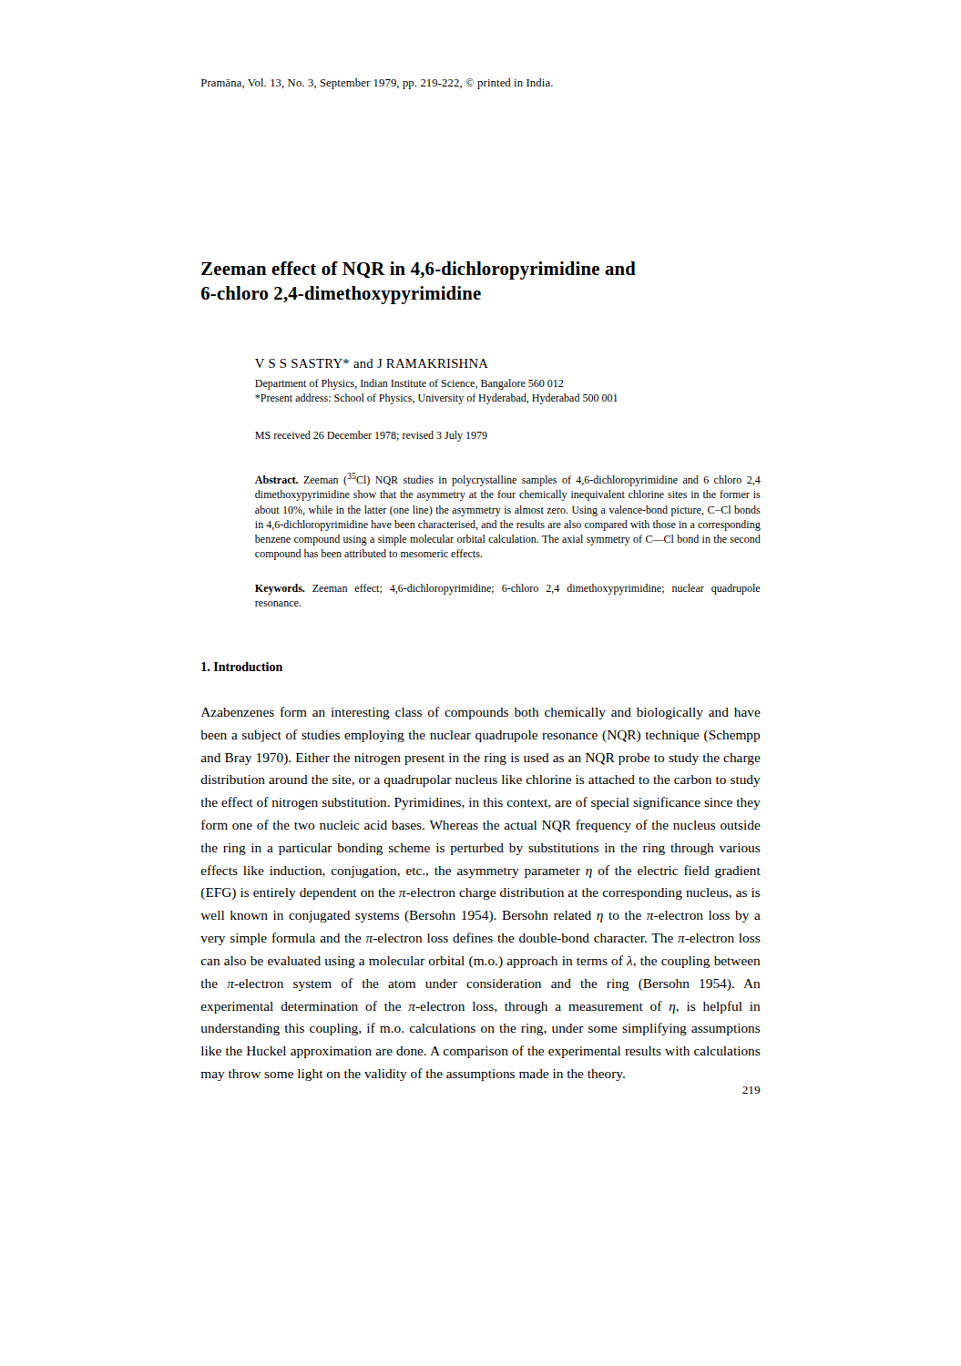Pramāna, Vol. 13, No. 3, September 1979, pp. 219-222, © printed in India.
Zeeman effect of NQR in 4,6-dichloropyrimidine and
6-chloro 2,4-dimethoxypyrimidine
V S S SASTRY* and J RAMAKRISHNA
Department of Physics, Indian Institute of Science, Bangalore 560 012
*Present address: School of Physics, University of Hyderabad, Hyderabad 500 001
MS received 26 December 1978; revised 3 July 1979
Abstract. Zeeman (35Cl) NQR studies in polycrystalline samples of 4,6-dichloro­pyrimidine and 6 chloro 2,4 dimethoxypyrimidine show that the asymmetry at the four chemically inequivalent chlorine sites in the former is about 10%, while in the latter (one line) the asymmetry is almost zero. Using a valence-bond picture, C−Cl bonds in 4,6-dichloropyrimidine have been characterised, and the results are also compared with those in a corresponding benzene compound using a simple molecular orbital calculation. The axial symmetry of C—Cl bond in the second compound has been attributed to mesomeric effects.
Keywords. Zeeman effect; 4,6-dichloropyrimidine; 6-chloro 2,4 dimethoxypyri­midine; nuclear quadrupole resonance.
1. Introduction
Azabenzenes form an interesting class of compounds both chemically and biologic­ally and have been a subject of studies employing the nuclear quadrupole resonance (NQR) technique (Schempp and Bray 1970). Either the nitrogen present in the ring is used as an NQR probe to study the charge distribution around the site, or a qua­drupolar nucleus like chlorine is attached to the carbon to study the effect of nitrogen substitution. Pyrimidines, in this context, are of special significance since they form one of the two nucleic acid bases. Whereas the actual NQR frequency of the nucleus outside the ring in a particular bonding scheme is perturbed by substitutions in the ring through various effects like induction, conjugation, etc., the asymmetry para­meter η of the electric field gradient (EFG) is entirely dependent on the π-electron charge distribution at the corresponding nucleus, as is well known in conjugated systems (Bersohn 1954). Bersohn related η to the π-electron loss by a very simple formula and the π-electron loss defines the double-bond character. The π-electron loss can also be evaluated using a molecular orbital (m.o.) approach in terms of λ, the coupling between the π-electron system of the atom under consideration and the ring (Bersohn 1954). An experimental determination of the π-electron loss, through a measurement of η, is helpful in understanding this coupling, if m.o. calculations on the ring, under some simplifying assumptions like the Huckel approximation are done. A comparison of the experimental results with calculations may throw some light on the validity of the assumptions made in the theory.
219